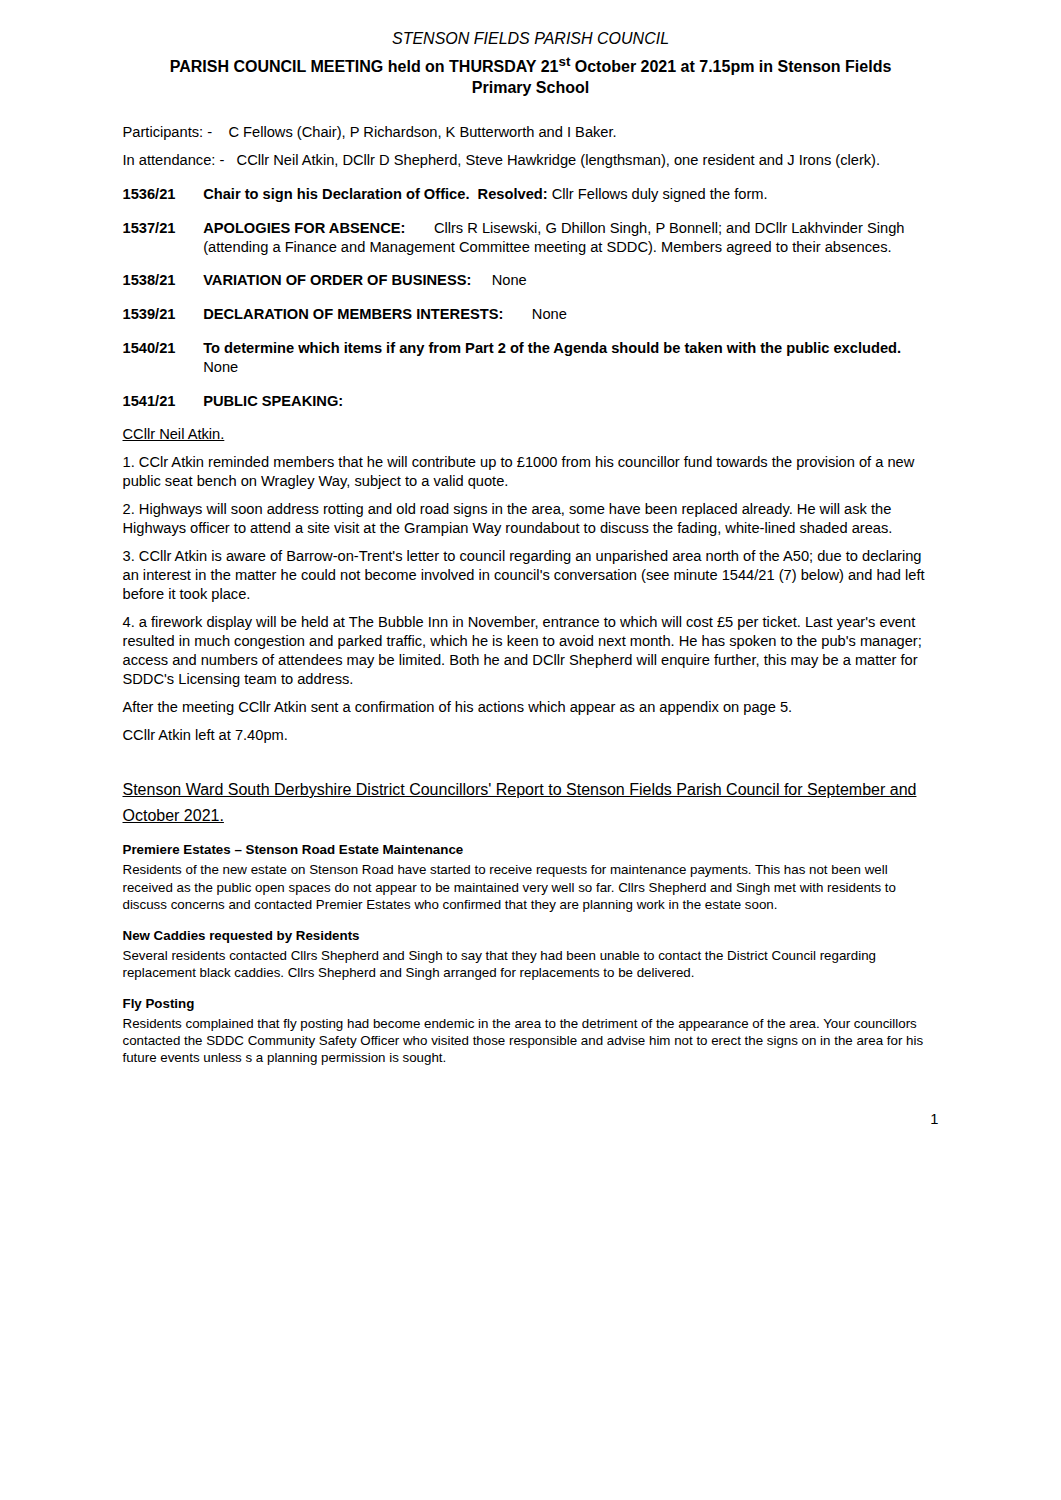STENSON FIELDS PARISH COUNCIL
PARISH COUNCIL MEETING held on THURSDAY 21st October 2021 at 7.15pm in Stenson Fields
Primary School
Participants: - C Fellows (Chair), P Richardson, K Butterworth and I Baker.
In attendance: - CCllr Neil Atkin, DCllr D Shepherd, Steve Hawkridge (lengthsman), one resident and J Irons (clerk).
1536/21
Chair to sign his Declaration of Office. Resolved: Cllr Fellows duly signed the form.
1537/21
APOLOGIES FOR ABSENCE: Cllrs R Lisewski, G Dhillon Singh, P Bonnell; and DCllr Lakhvinder Singh (attending a Finance and Management Committee meeting at SDDC). Members agreed to their absences.
1538/21
VARIATION OF ORDER OF BUSINESS: None
1539/21
DECLARATION OF MEMBERS INTERESTS: None
1540/21
To determine which items if any from Part 2 of the Agenda should be taken with the public excluded. None
1541/21
PUBLIC SPEAKING:
CCllr Neil Atkin.
1. CClr Atkin reminded members that he will contribute up to £1000 from his councillor fund towards the provision of a new public seat bench on Wragley Way, subject to a valid quote.
2. Highways will soon address rotting and old road signs in the area, some have been replaced already. He will ask the Highways officer to attend a site visit at the Grampian Way roundabout to discuss the fading, white-lined shaded areas.
3. CCllr Atkin is aware of Barrow-on-Trent's letter to council regarding an unparished area north of the A50; due to declaring an interest in the matter he could not become involved in council's conversation (see minute 1544/21 (7) below) and had left before it took place.
4. a firework display will be held at The Bubble Inn in November, entrance to which will cost £5 per ticket. Last year's event resulted in much congestion and parked traffic, which he is keen to avoid next month. He has spoken to the pub's manager; access and numbers of attendees may be limited. Both he and DCllr Shepherd will enquire further, this may be a matter for SDDC's Licensing team to address.
After the meeting CCllr Atkin sent a confirmation of his actions which appear as an appendix on page 5.
CCllr Atkin left at 7.40pm.
Stenson Ward South Derbyshire District Councillors' Report to Stenson Fields Parish Council for September and October 2021.
Premiere Estates – Stenson Road Estate Maintenance
Residents of the new estate on Stenson Road have started to receive requests for maintenance payments. This has not been well received as the public open spaces do not appear to be maintained very well so far. Cllrs Shepherd and Singh met with residents to discuss concerns and contacted Premier Estates who confirmed that they are planning work in the estate soon.
New Caddies requested by Residents
Several residents contacted Cllrs Shepherd and Singh to say that they had been unable to contact the District Council regarding replacement black caddies. Cllrs Shepherd and Singh arranged for replacements to be delivered.
Fly Posting
Residents complained that fly posting had become endemic in the area to the detriment of the appearance of the area. Your councillors contacted the SDDC Community Safety Officer who visited those responsible and advise him not to erect the signs on in the area for his future events unless s a planning permission is sought.
1